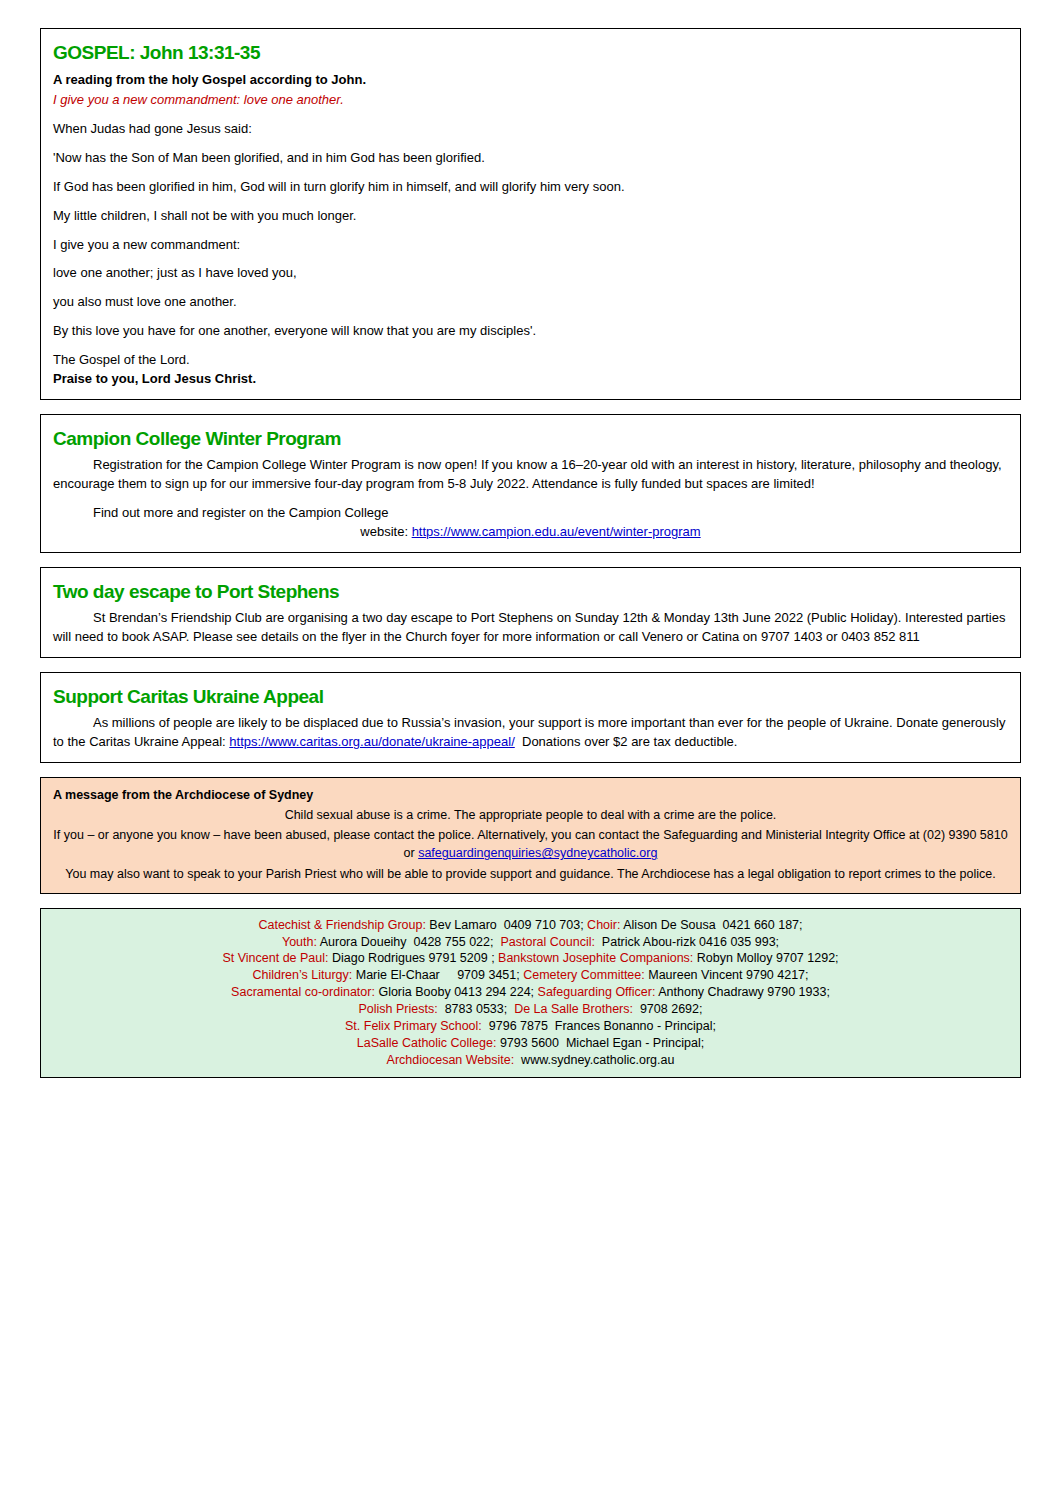GOSPEL: John 13:31-35
A reading from the holy Gospel according to John.
I give you a new commandment: love one another.
When Judas had gone Jesus said:
'Now has the Son of Man been glorified, and in him God has been glorified.
If God has been glorified in him, God will in turn glorify him in himself, and will glorify him very soon.
My little children, I shall not be with you much longer.
I give you a new commandment:
love one another; just as I have loved you,
you also must love one another.
By this love you have for one another, everyone will know that you are my disciples'.
The Gospel of the Lord.
Praise to you, Lord Jesus Christ.
Campion College Winter Program
Registration for the Campion College Winter Program is now open! If you know a 16–20-year old with an interest in history, literature, philosophy and theology, encourage them to sign up for our immersive four-day program from 5-8 July 2022. Attendance is fully funded but spaces are limited!
Find out more and register on the Campion College
website: https://www.campion.edu.au/event/winter-program
Two day escape to Port Stephens
St Brendan’s Friendship Club are organising a two day escape to Port Stephens on Sunday 12th & Monday 13th June 2022 (Public Holiday). Interested parties will need to book ASAP. Please see details on the flyer in the Church foyer for more information or call Venero or Catina on 9707 1403 or 0403 852 811
Support Caritas Ukraine Appeal
As millions of people are likely to be displaced due to Russia’s invasion, your support is more important than ever for the people of Ukraine. Donate generously to the Caritas Ukraine Appeal: https://www.caritas.org.au/donate/ukraine-appeal/ Donations over $2 are tax deductible.
A message from the Archdiocese of Sydney
Child sexual abuse is a crime. The appropriate people to deal with a crime are the police.
If you – or anyone you know – have been abused, please contact the police. Alternatively, you can contact the Safeguarding and Ministerial Integrity Office at (02) 9390 5810 or safeguardingenquiries@sydneycatholic.org
You may also want to speak to your Parish Priest who will be able to provide support and guidance. The Archdiocese has a legal obligation to report crimes to the police.
Catechist & Friendship Group: Bev Lamaro 0409 710 703; Choir: Alison De Sousa 0421 660 187;
Youth: Aurora Doueihy 0428 755 022; Pastoral Council: Patrick Abou-rizk 0416 035 993;
St Vincent de Paul: Diago Rodrigues 9791 5209 ; Bankstown Josephite Companions: Robyn Molloy 9707 1292;
Children’s Liturgy: Marie El-Chaar 9709 3451; Cemetery Committee: Maureen Vincent 9790 4217;
Sacramental co-ordinator: Gloria Booby 0413 294 224; Safeguarding Officer: Anthony Chadrawy 9790 1933;
Polish Priests: 8783 0533; De La Salle Brothers: 9708 2692;
St. Felix Primary School: 9796 7875 Frances Bonanno - Principal;
LaSalle Catholic College: 9793 5600 Michael Egan - Principal;
Archdiocesan Website: www.sydney.catholic.org.au